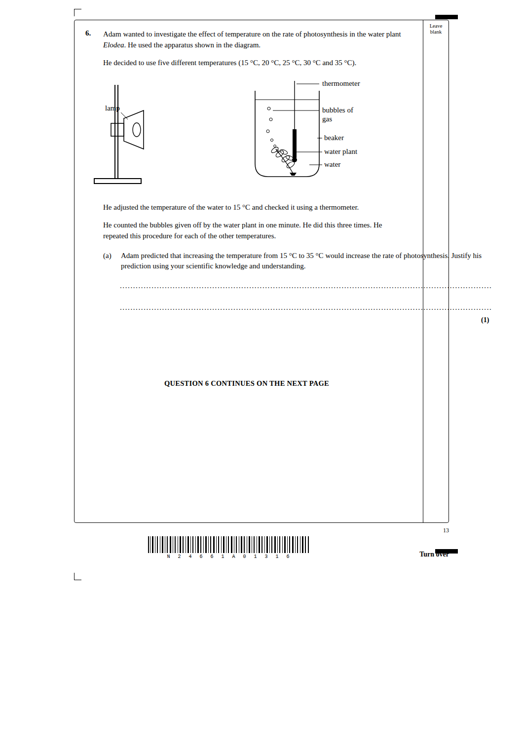Leave
blank
6.
Adam wanted to investigate the effect of temperature on the rate of photosynthesis in the water plant Elodea. He used the apparatus shown in the diagram.
He decided to use five different temperatures (15 °C, 20 °C, 25 °C, 30 °C and 35 °C).
lamp thermometer bubbles of gas beaker water plant water
He adjusted the temperature of the water to 15 °C and checked it using a thermometer.
He counted the bubbles given off by the water plant in one minute. He did this three times. He repeated this procedure for each of the other temperatures.
(a)
Adam predicted that increasing the temperature from 15 °C to 35 °C would increase the rate of photosynthesis. Justify his prediction using your scientific knowledge and understanding.
.............................................................................................................................................
.............................................................................................................................................
(1)
QUESTION 6 CONTINUES ON THE NEXT PAGE
13
Turn over
N 2 4 6 6 1 A 0 1 3 1 6